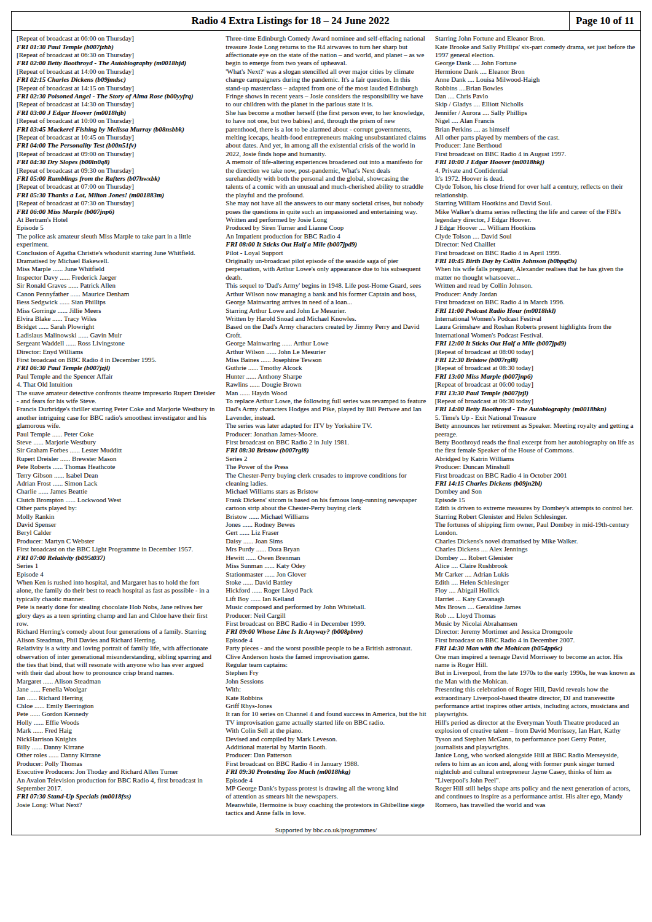Radio 4 Extra Listings for 18 – 24 June 2022
Page 10 of 11
[Repeat of broadcast at 06:00 on Thursday]
FRI 01:30 Paul Temple (b007jzhb)
[Repeat of broadcast at 06:30 on Thursday]
FRI 02:00 Betty Boothroyd - The Autobiography (m0018hjd)
[Repeat of broadcast at 14:00 on Thursday]
FRI 02:15 Charles Dickens (b09jmdsc)
[Repeat of broadcast at 14:15 on Thursday]
FRI 02:30 Poisoned Angel - The Story of Alma Rose (b00yyfrq)
[Repeat of broadcast at 14:30 on Thursday]
FRI 03:00 J Edgar Hoover (m0018hjb)
[Repeat of broadcast at 10:00 on Thursday]
FRI 03:45 Mackerel Fishing by Melissa Murray (b08nsbbk)
[Repeat of broadcast at 10:45 on Thursday]
FRI 04:00 The Personality Test (b00n51fv)
[Repeat of broadcast at 09:00 on Thursday]
FRI 04:30 Dry Slopes (b00ln0q8)
[Repeat of broadcast at 09:30 on Thursday]
FRI 05:00 Rumblings from the Rafters (b07hwxbk)
[Repeat of broadcast at 07:00 on Thursday]
FRI 05:30 Thanks a Lot, Milton Jones! (m001883m)
[Repeat of broadcast at 07:30 on Thursday]
FRI 06:00 Miss Marple (b007jnp6)
At Bertram's Hotel
Episode 5
The police ask amateur sleuth Miss Marple to take part in a little experiment.
Conclusion of Agatha Christie's whodunit starring June Whitfield.
Dramatised by Michael Bakewell.
Miss Marple ...... June Whitfield
Inspector Davy ...... Frederick Jaeger
Sir Ronald Graves ...... Patrick Allen
Canon Pennyfather ...... Maurice Denham
Bess Sedgwick ...... Sian Phillips
Miss Gorringe ...... Jillie Meers
Elvira Blake ...... Tracy Wiles
Bridget ...... Sarah Plowright
Ladislaus Malinowski ...... Gavin Muir
Sergeant Waddell ...... Ross Livingstone
Director: Enyd Williams
First broadcast on BBC Radio 4 in December 1995.
FRI 06:30 Paul Temple (b007jzjl)
Paul Temple and the Spencer Affair
4. That Old Intuition
The suave amateur detective confronts theatre impresario Rupert Dreisler - and fears for his wife Steve.
Francis Durbridge's thriller starring Peter Coke and Marjorie Westbury in another intriguing case for BBC radio's smoothest investigator and his glamorous wife.
Paul Temple ...... Peter Coke
Steve ...... Marjorie Westbury
Sir Graham Forbes ...... Lester Mudditt
Rupert Dreisler ...... Brewster Mason
Pete Roberts ...... Thomas Heathcote
Terry Gibson ...... Isabel Dean
Adrian Frost ...... Simon Lack
Charlie ...... James Beattie
Clutch Brompton ...... Lockwood West
Other parts played by:
Molly Rankin
David Spenser
Beryl Calder
Producer: Martyn C Webster
First broadcast on the BBC Light Programme in December 1957.
FRI 07:00 Relativity (b095t037)
Series 1
Episode 4
When Ken is rushed into hospital, and Margaret has to hold the fort alone, the family do their best to reach hospital as fast as possible - in a typically chaotic manner.
Pete is nearly done for stealing chocolate Hob Nobs, Jane relives her glory days as a teen sprinting champ and Ian and Chloe have their first row.
Richard Herring's comedy about four generations of a family. Starring Alison Steadman, Phil Davies and Richard Herring.
Relativity is a witty and loving portrait of family life, with affectionate observation of inter generational misunderstanding, sibling sparring and the ties that bind, that will resonate with anyone who has ever argued with their dad about how to pronounce crisp brand names.
Margaret ...... Alison Steadman
Jane ...... Fenella Woolgar
Ian ...... Richard Herring
Chloe ...... Emily Berrington
Pete ...... Gordon Kennedy
Holly ...... Effie Woods
Mark ...... Fred Haig
NickHarrison Knights
Billy ...... Danny Kirrane
Other roles ...... Danny Kirrane
Producer: Polly Thomas
Executive Producers: Jon Thoday and Richard Allen Turner
An Avalon Television production for BBC Radio 4, first broadcast in September 2017.
FRI 07:30 Stand-Up Specials (m0018fss)
Josie Long: What Next?
Three-time Edinburgh Comedy Award nominee and self-effacing national treasure Josie Long returns to the R4 airwaves to turn her sharp but affectionate eye on the state of the nation – and world, and planet – as we begin to emerge from two years of upheaval.
'What's Next?' was a slogan stencilled all over major cities by climate change campaigners during the pandemic. It's a fair question. In this stand-up masterclass – adapted from one of the most lauded Edinburgh Fringe shows in recent years – Josie considers the responsibility we have to our children with the planet in the parlous state it is.
She has become a mother herself (the first person ever, to her knowledge, to have not one, but two babies) and, through the prism of new parenthood, there is a lot to be alarmed about - corrupt governments, melting icecaps, health-food entrepreneurs making unsubstantiated claims about dates. And yet, in among all the existential crisis of the world in 2022, Josie finds hope and humanity.
A memoir of life-altering experiences broadened out into a manifesto for the direction we take now, post-pandemic, What's Next deals surehandedly with both the personal and the global, showcasing the talents of a comic with an unusual and much-cherished ability to straddle the playful and the profound.
She may not have all the answers to our many societal crises, but nobody poses the questions in quite such an impassioned and entertaining way.
Written and performed by Josie Long
Produced by Siren Turner and Lianne Coop
An Impatient production for BBC Radio 4
FRI 08:00 It Sticks Out Half a Mile (b007jpd9)
Pilot - Loyal Support
Originally un-broadcast pilot episode of the seaside saga of pier perpetuation, with Arthur Lowe's only appearance due to his subsequent death.
This sequel to 'Dad's Army' begins in 1948. Life post-Home Guard, sees Arthur Wilson now managing a bank and his former Captain and boss, George Mainwaring arrives in need of a loan...
Starring Arthur Lowe and John Le Mesurier.
Written by Harold Snoad and Michael Knowles.
Based on the Dad's Army characters created by Jimmy Perry and David Croft.
George Mainwaring ...... Arthur Lowe
Arthur Wilson ...... John Le Mesurier
Miss Baines ...... Josephine Tewson
Guthrie ...... Tmothy Alcock
Hunter ...... Anthony Sharpe
Rawlins ...... Dougie Brown
Man ...... Haydn Wood
To replace Arthur Lowe, the following full series was revamped to feature Dad's Army characters Hodges and Pike, played by Bill Pertwee and Ian Lavender, instead.
The series was later adapted for ITV by Yorkshire TV.
Producer: Jonathan James-Moore.
First broadcast on BBC Radio 2 in July 1981.
FRI 08:30 Bristow (b007rgl8)
Series 2
The Power of the Press
The Chester-Perry buying clerk crusades to improve conditions for cleaning ladies.
Michael Williams stars as Bristow
Frank Dickens' sitcom is based on his famous long-running newspaper cartoon strip about the Chester-Perry buying clerk
Bristow ...... Michael Williams
Jones ...... Rodney Bewes
Gert ...... Liz Fraser
Daisy ...... Joan Sims
Mrs Purdy ...... Dora Bryan
Hewitt ...... Owen Brenman
Miss Sunman ...... Katy Odey
Stationmaster ...... Jon Glover
Stoke ...... David Battley
Hickford ...... Roger Lloyd Pack
Lift Boy ...... Ian Kelland
Music composed and performed by John Whitehall.
Producer: Neil Cargill
First broadcast on BBC Radio 4 in December 1999.
FRI 09:00 Whose Line Is It Anyway? (b008pbnv)
Episode 4
Party pieces - and the worst possible people to be a British astronaut.
Clive Anderson hosts the famed improvisation game.
Regular team captains:
Stephen Fry
John Sessions
With:
Kate Robbins
Griff Rhys-Jones
It ran for 10 series on Channel 4 and found success in America, but the hit TV improvisation game actually started life on BBC radio.
With Colin Sell at the piano.
Devised and compiled by Mark Leveson.
Additional material by Martin Booth.
Producer: Dan Patterson
First broadcast on BBC Radio 4 in January 1988.
FRI 09:30 Protesting Too Much (m0018hkg)
Episode 4
MP George Dank's bypass protest is drawing all the wrong kind
of attention as smears hit the newspapers.
Meanwhile, Hermoine is busy coaching the protestors in Ghibelline siege tactics and Anne falls in love.
Starring John Fortune and Eleanor Bron.
Kate Brooke and Sally Phillips' six-part comedy drama, set just before the 1997 general election.
George Dank .... John Fortune
Hermione Dank .... Eleanor Bron
Anne Dank .... Louisa Milwood-Haigh
Robbins ....Brian Bowles
Dan .... Chris Pavlo
Skip / Gladys .... Elliott Nicholls
Jennifer / Aurora .... Sally Phillips
Nigel .... Alan Francis
Brian Perkins .... as himself
All other parts played by members of the cast.
Producer: Jane Berthoud
First broadcast on BBC Radio 4 in August 1997.
FRI 10:00 J Edgar Hoover (m0018hkj)
4. Private and Confidential
It's 1972. Hoover is dead.
Clyde Tolson, his close friend for over half a century, reflects on their relationship.
Starring William Hootkins and David Soul.
Mike Walker's drama series reflecting the life and career of the FBI's legendary director, J Edgar Hoover.
J Edgar Hoover .... William Hootkins
Clyde Tolson .... David Soul
Director: Ned Chaillet
First broadcast on BBC Radio 4 in April 1999.
FRI 10:45 Birth Day by Collin Johnson (b0bpqt9s)
When his wife falls pregnant, Alexander realises that he has given the matter no thought whatsoever...
Written and read by Collin Johnson.
Producer: Andy Jordan
First broadcast on BBC Radio 4 in March 1996.
FRI 11:00 Podcast Radio Hour (m0018hkl)
International Women's Podcast Festival
Laura Grimshaw and Roshan Roberts present highlights from the International Women's Podcast Festival.
FRI 12:00 It Sticks Out Half a Mile (b007jpd9)
[Repeat of broadcast at 08:00 today]
FRI 12:30 Bristow (b007rgl8)
[Repeat of broadcast at 08:30 today]
FRI 13:00 Miss Marple (b007jnp6)
[Repeat of broadcast at 06:00 today]
FRI 13:30 Paul Temple (b007jzjl)
[Repeat of broadcast at 06:30 today]
FRI 14:00 Betty Boothroyd - The Autobiography (m0018hkn)
5. Time's Up - Exit National Treasure
Betty announces her retirement as Speaker. Meeting royalty and getting a peerage.
Betty Boothroyd reads the final excerpt from her autobiography on life as the first female Speaker of the House of Commons.
Abridged by Katrin Williams
Producer: Duncan Minshull
First broadcast on BBC Radio 4 in October 2001
FRI 14:15 Charles Dickens (b09jn2bl)
Dombey and Son
Episode 15
Edith is driven to extreme measures by Dombey's attempts to control her.
Starring Robert Glenister and Helen Schlesinger.
The fortunes of shipping firm owner, Paul Dombey in mid-19th-century London.
Charles Dickens's novel dramatised by Mike Walker.
Charles Dickens .... Alex Jennings
Dombey .... Robert Glenister
Alice .... Claire Rushbrook
Mr Carker .... Adrian Lukis
Edith .... Helen Schlesinger
Floy .... Abigail Hollick
Harriet ... Katy Cavanagh
Mrs Brown .... Geraldine James
Rob .... Lloyd Thomas
Music by Nicolai Abrahamsen
Director: Jeremy Mortimer and Jessica Dromgoole
First broadcast on BBC Radio 4 in December 2007.
FRI 14:30 Man with the Mohican (b054pp6c)
One man inspired a teenage David Morrissey to become an actor. His name is Roger Hill.
But in Liverpool, from the late 1970s to the early 1990s, he was known as the Man with the Mohican.
Presenting this celebration of Roger Hill, David reveals how the extraordinary Liverpool-based theatre director, DJ and transvestite performance artist inspires other artists, including actors, musicians and playwrights.
Hill's period as director at the Everyman Youth Theatre produced an explosion of creative talent – from David Morrissey, Ian Hart, Kathy Tyson and Stephen McGann, to performance poet Gerry Potter, journalists and playwrights.
Janice Long, who worked alongside Hill at BBC Radio Merseyside, refers to him as an icon and, along with former punk singer turned nightclub and cultural entrepreneur Jayne Casey, thinks of him as "Liverpool's John Peel".
Roger Hill still helps shape arts policy and the next generation of actors, and continues to inspire as a performance artist. His alter ego, Mandy Romero, has travelled the world and was
Supported by bbc.co.uk/programmes/